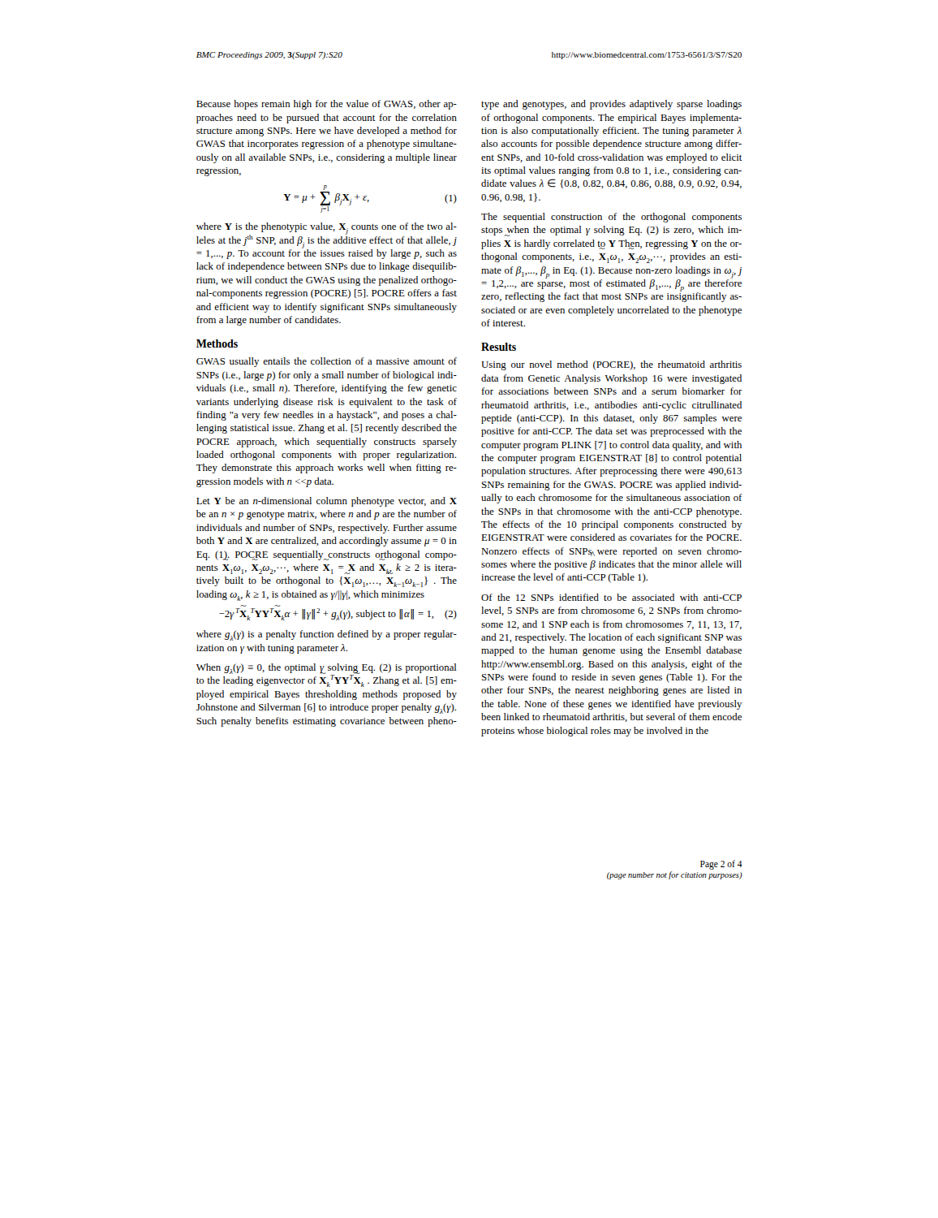BMC Proceedings 2009, 3(Suppl 7):S20
http://www.biomedcentral.com/1753-6561/3/S7/S20
Because hopes remain high for the value of GWAS, other approaches need to be pursued that account for the correlation structure among SNPs. Here we have developed a method for GWAS that incorporates regression of a phenotype simultaneously on all available SNPs, i.e., considering a multiple linear regression,
Y = μ + p Σ j=1 βjXj + ε, (1)
where Y is the phenotypic value, Xj counts one of the two alleles at the jth SNP, and βj is the additive effect of that allele, j = 1,..., p. To account for the issues raised by large p, such as lack of independence between SNPs due to linkage disequilibrium, we will conduct the GWAS using the penalized orthogonal-components regression (POCRE) [5]. POCRE offers a fast and efficient way to identify significant SNPs simultaneously from a large number of candidates.
Methods
GWAS usually entails the collection of a massive amount of SNPs (i.e., large p) for only a small number of biological individuals (i.e., small n). Therefore, identifying the few genetic variants underlying disease risk is equivalent to the task of finding "a very few needles in a haystack", and poses a challenging statistical issue. Zhang et al. [5] recently described the POCRE approach, which sequentially constructs sparsely loaded orthogonal components with proper regularization. They demonstrate this approach works well when fitting regression models with n <<p data.
Let Y be an n-dimensional column phenotype vector, and X be an n × p genotype matrix, where n and p are the number of individuals and number of SNPs, respectively. Further assume both Y and X are centralized, and accordingly assume μ = 0 in Eq. (1). POCRE sequentially constructs orthogonal components X1ω1, X2ω2,···, where X1 = X and Xk, k ≥ 2 is iteratively built to be orthogonal to {X1ω1,…, Xk−1ωk−1} . The loading ωk, k ≥ 1, is obtained as γ/||γ|, which minimizes
−2γ TXkTYYTXkα + ∥γ∥2 + gλ(γ), subject to ∥α∥ = 1, (2)
where gλ(γ) is a penalty function defined by a proper regularization on γ with tuning parameter λ.
When gλ(γ) ≡ 0, the optimal γ solving Eq. (2) is proportional to the leading eigenvector of XkTYYTXk . Zhang et al. [5] employed empirical Bayes thresholding methods proposed by Johnstone and Silverman [6] to introduce proper penalty gλ(γ). Such penalty benefits estimating covariance between phenotype and genotypes, and provides adaptively sparse loadings of orthogonal components. The empirical Bayes implementation is also computationally efficient. The tuning parameter λ also accounts for possible dependence structure among different SNPs, and 10-fold cross-validation was employed to elicit its optimal values ranging from 0.8 to 1, i.e., considering candidate values λ ∈ {0.8, 0.82, 0.84, 0.86, 0.88, 0.9, 0.92, 0.94, 0.96, 0.98, 1}.
The sequential construction of the orthogonal components stops when the optimal γ solving Eq. (2) is zero, which implies X is hardly correlated to Y Then, regressing Y on the orthogonal components, i.e., X1ω1, X2ω2,···, provides an estimate of β1,..., βp in Eq. (1). Because non-zero loadings in ωj, j = 1,2,..., are sparse, most of estimated β1,..., βp are therefore zero, reflecting the fact that most SNPs are insignificantly associated or are even completely uncorrelated to the phenotype of interest.
Results
Using our novel method (POCRE), the rheumatoid arthritis data from Genetic Analysis Workshop 16 were investigated for associations between SNPs and a serum biomarker for rheumatoid arthritis, i.e., antibodies anti-cyclic citrullinated peptide (anti-CCP). In this dataset, only 867 samples were positive for anti-CCP. The data set was preprocessed with the computer program PLINK [7] to control data quality, and with the computer program EIGENSTRAT [8] to control potential population structures. After preprocessing there were 490,613 SNPs remaining for the GWAS. POCRE was applied individually to each chromosome for the simultaneous association of the SNPs in that chromosome with the anti-CCP phenotype. The effects of the 10 principal components constructed by EIGENSTRAT were considered as covariates for the POCRE. Nonzero effects of SNPs were reported on seven chromosomes where the positive β indicates that the minor allele will increase the level of anti-CCP (Table 1).
Of the 12 SNPs identified to be associated with anti-CCP level, 5 SNPs are from chromosome 6, 2 SNPs from chromosome 12, and 1 SNP each is from chromosomes 7, 11, 13, 17, and 21, respectively. The location of each significant SNP was mapped to the human genome using the Ensembl database http://www.ensembl.org. Based on this analysis, eight of the SNPs were found to reside in seven genes (Table 1). For the other four SNPs, the nearest neighboring genes are listed in the table. None of these genes we identified have previously been linked to rheumatoid arthritis, but several of them encode proteins whose biological roles may be involved in the
Page 2 of 4 (page number not for citation purposes)